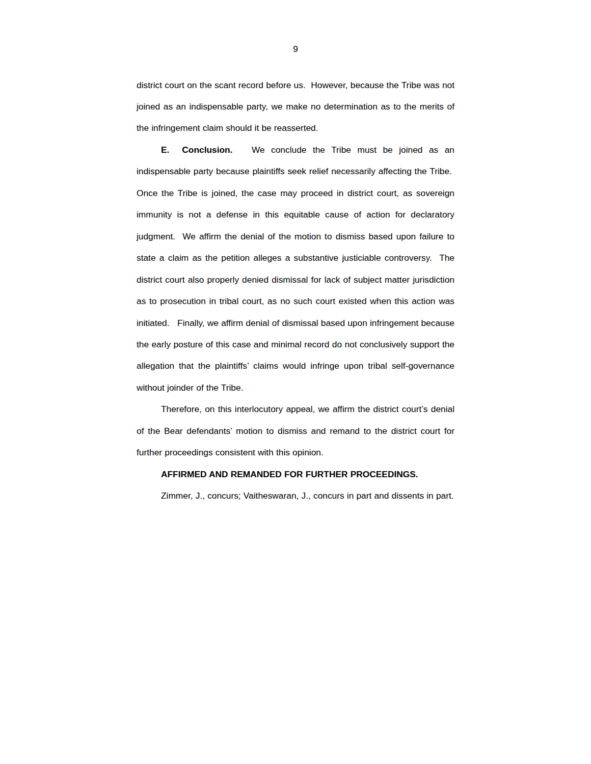9
district court on the scant record before us. However, because the Tribe was not joined as an indispensable party, we make no determination as to the merits of the infringement claim should it be reasserted.
E. Conclusion. We conclude the Tribe must be joined as an indispensable party because plaintiffs seek relief necessarily affecting the Tribe. Once the Tribe is joined, the case may proceed in district court, as sovereign immunity is not a defense in this equitable cause of action for declaratory judgment. We affirm the denial of the motion to dismiss based upon failure to state a claim as the petition alleges a substantive justiciable controversy. The district court also properly denied dismissal for lack of subject matter jurisdiction as to prosecution in tribal court, as no such court existed when this action was initiated. Finally, we affirm denial of dismissal based upon infringement because the early posture of this case and minimal record do not conclusively support the allegation that the plaintiffs’ claims would infringe upon tribal self-governance without joinder of the Tribe.
Therefore, on this interlocutory appeal, we affirm the district court’s denial of the Bear defendants’ motion to dismiss and remand to the district court for further proceedings consistent with this opinion.
AFFIRMED AND REMANDED FOR FURTHER PROCEEDINGS.
Zimmer, J., concurs; Vaitheswaran, J., concurs in part and dissents in part.